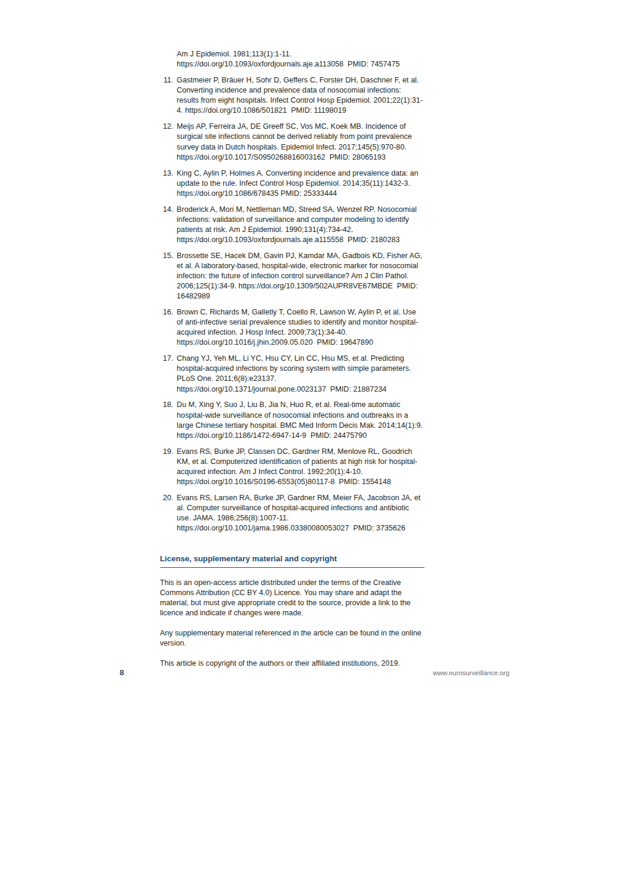Am J Epidemiol. 1981;113(1):1-11. https://doi.org/10.1093/oxfordjournals.aje.a113058 PMID: 7457475
11. Gastmeier P, Bräuer H, Sohr D, Geffers C, Forster DH, Daschner F, et al. Converting incidence and prevalence data of nosocomial infections: results from eight hospitals. Infect Control Hosp Epidemiol. 2001;22(1):31-4. https://doi.org/10.1086/501821 PMID: 11198019
12. Meijs AP, Ferreira JA, DE Greeff SC, Vos MC, Koek MB. Incidence of surgical site infections cannot be derived reliably from point prevalence survey data in Dutch hospitals. Epidemiol Infect. 2017;145(5):970-80. https://doi.org/10.1017/S0950268816003162 PMID: 28065193
13. King C, Aylin P, Holmes A. Converting incidence and prevalence data: an update to the rule. Infect Control Hosp Epidemiol. 2014;35(11):1432-3. https://doi.org/10.1086/678435 PMID: 25333444
14. Broderick A, Mori M, Nettleman MD, Streed SA, Wenzel RP. Nosocomial infections: validation of surveillance and computer modeling to identify patients at risk. Am J Epidemiol. 1990;131(4):734-42. https://doi.org/10.1093/oxfordjournals.aje.a115558 PMID: 2180283
15. Brossette SE, Hacek DM, Gavin PJ, Kamdar MA, Gadbois KD, Fisher AG, et al. A laboratory-based, hospital-wide, electronic marker for nosocomial infection: the future of infection control surveillance? Am J Clin Pathol. 2006;125(1):34-9. https://doi.org/10.1309/502AUPR8VE67MBDE PMID: 16482989
16. Brown C, Richards M, Galletly T, Coello R, Lawson W, Aylin P, et al. Use of anti-infective serial prevalence studies to identify and monitor hospital-acquired infection. J Hosp Infect. 2009;73(1):34-40. https://doi.org/10.1016/j.jhin.2009.05.020 PMID: 19647890
17. Chang YJ, Yeh ML, Li YC, Hsu CY, Lin CC, Hsu MS, et al. Predicting hospital-acquired infections by scoring system with simple parameters. PLoS One. 2011;6(8):e23137. https://doi.org/10.1371/journal.pone.0023137 PMID: 21887234
18. Du M, Xing Y, Suo J, Liu B, Jia N, Huo R, et al. Real-time automatic hospital-wide surveillance of nosocomial infections and outbreaks in a large Chinese tertiary hospital. BMC Med Inform Decis Mak. 2014;14(1):9. https://doi.org/10.1186/1472-6947-14-9 PMID: 24475790
19. Evans RS, Burke JP, Classen DC, Gardner RM, Menlove RL, Goodrich KM, et al. Computerized identification of patients at high risk for hospital-acquired infection. Am J Infect Control. 1992;20(1):4-10. https://doi.org/10.1016/S0196-6553(05)80117-8 PMID: 1554148
20. Evans RS, Larsen RA, Burke JP, Gardner RM, Meier FA, Jacobson JA, et al. Computer surveillance of hospital-acquired infections and antibiotic use. JAMA. 1986;256(8):1007-11. https://doi.org/10.1001/jama.1986.03380080053027 PMID: 3735626
License, supplementary material and copyright
This is an open-access article distributed under the terms of the Creative Commons Attribution (CC BY 4.0) Licence. You may share and adapt the material, but must give appropriate credit to the source, provide a link to the licence and indicate if changes were made.
Any supplementary material referenced in the article can be found in the online version.
This article is copyright of the authors or their affiliated institutions, 2019.
8 www.eurosurveillance.org